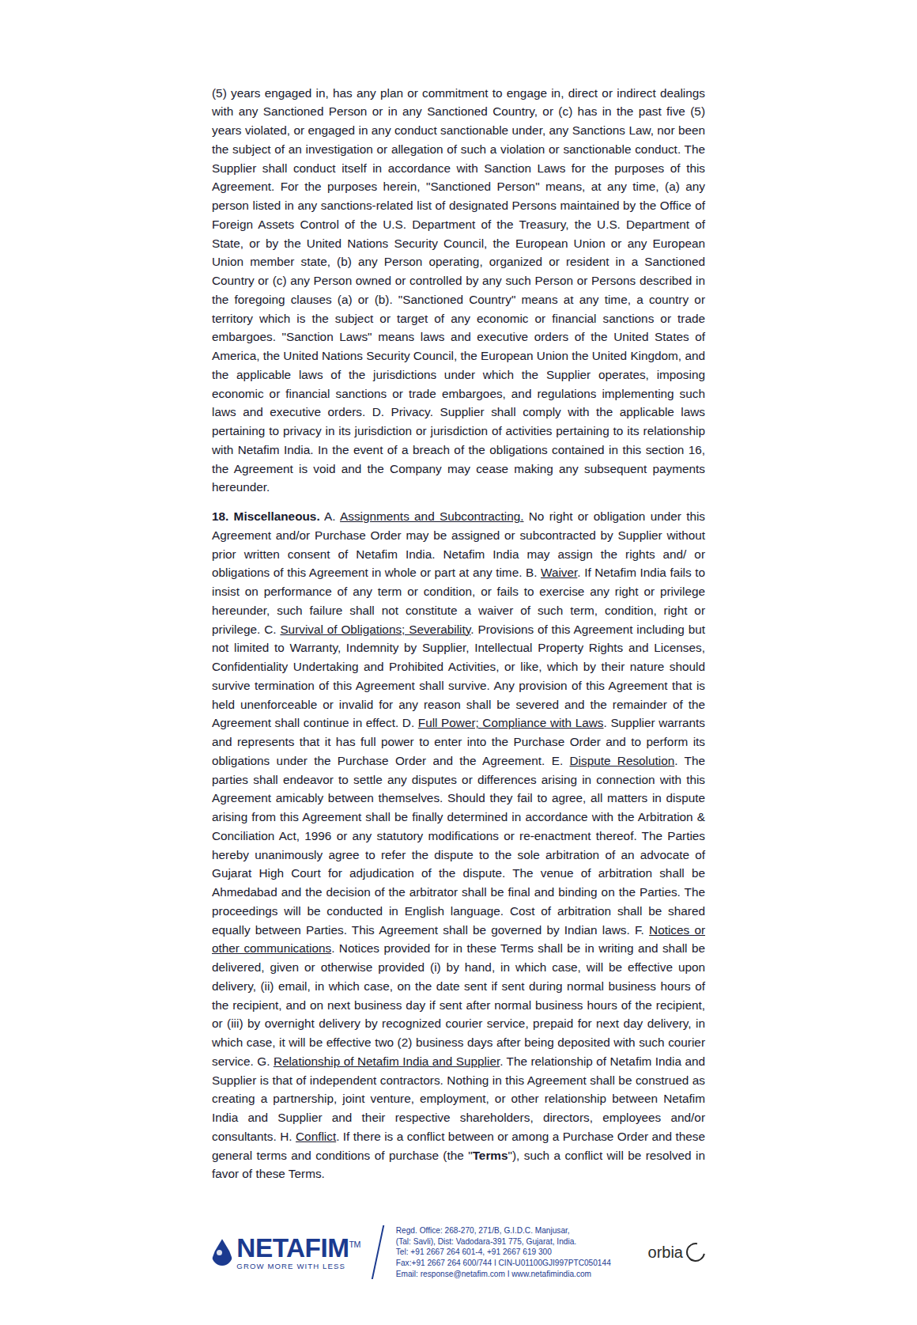(5) years engaged in, has any plan or commitment to engage in, direct or indirect dealings with any Sanctioned Person or in any Sanctioned Country, or (c) has in the past five (5) years violated, or engaged in any conduct sanctionable under, any Sanctions Law, nor been the subject of an investigation or allegation of such a violation or sanctionable conduct. The Supplier shall conduct itself in accordance with Sanction Laws for the purposes of this Agreement. For the purposes herein, "Sanctioned Person" means, at any time, (a) any person listed in any sanctions-related list of designated Persons maintained by the Office of Foreign Assets Control of the U.S. Department of the Treasury, the U.S. Department of State, or by the United Nations Security Council, the European Union or any European Union member state, (b) any Person operating, organized or resident in a Sanctioned Country or (c) any Person owned or controlled by any such Person or Persons described in the foregoing clauses (a) or (b). "Sanctioned Country" means at any time, a country or territory which is the subject or target of any economic or financial sanctions or trade embargoes. "Sanction Laws" means laws and executive orders of the United States of America, the United Nations Security Council, the European Union the United Kingdom, and the applicable laws of the jurisdictions under which the Supplier operates, imposing economic or financial sanctions or trade embargoes, and regulations implementing such laws and executive orders. D. Privacy. Supplier shall comply with the applicable laws pertaining to privacy in its jurisdiction or jurisdiction of activities pertaining to its relationship with Netafim India. In the event of a breach of the obligations contained in this section 16, the Agreement is void and the Company may cease making any subsequent payments hereunder.
18. Miscellaneous. A. Assignments and Subcontracting. No right or obligation under this Agreement and/or Purchase Order may be assigned or subcontracted by Supplier without prior written consent of Netafim India. Netafim India may assign the rights and/ or obligations of this Agreement in whole or part at any time. B. Waiver. If Netafim India fails to insist on performance of any term or condition, or fails to exercise any right or privilege hereunder, such failure shall not constitute a waiver of such term, condition, right or privilege. C. Survival of Obligations; Severability. Provisions of this Agreement including but not limited to Warranty, Indemnity by Supplier, Intellectual Property Rights and Licenses, Confidentiality Undertaking and Prohibited Activities, or like, which by their nature should survive termination of this Agreement shall survive. Any provision of this Agreement that is held unenforceable or invalid for any reason shall be severed and the remainder of the Agreement shall continue in effect. D. Full Power; Compliance with Laws. Supplier warrants and represents that it has full power to enter into the Purchase Order and to perform its obligations under the Purchase Order and the Agreement. E. Dispute Resolution. The parties shall endeavor to settle any disputes or differences arising in connection with this Agreement amicably between themselves. Should they fail to agree, all matters in dispute arising from this Agreement shall be finally determined in accordance with the Arbitration & Conciliation Act, 1996 or any statutory modifications or re-enactment thereof. The Parties hereby unanimously agree to refer the dispute to the sole arbitration of an advocate of Gujarat High Court for adjudication of the dispute. The venue of arbitration shall be Ahmedabad and the decision of the arbitrator shall be final and binding on the Parties. The proceedings will be conducted in English language. Cost of arbitration shall be shared equally between Parties. This Agreement shall be governed by Indian laws. F. Notices or other communications. Notices provided for in these Terms shall be in writing and shall be delivered, given or otherwise provided (i) by hand, in which case, will be effective upon delivery, (ii) email, in which case, on the date sent if sent during normal business hours of the recipient, and on next business day if sent after normal business hours of the recipient, or (iii) by overnight delivery by recognized courier service, prepaid for next day delivery, in which case, it will be effective two (2) business days after being deposited with such courier service. G. Relationship of Netafim India and Supplier. The relationship of Netafim India and Supplier is that of independent contractors. Nothing in this Agreement shall be construed as creating a partnership, joint venture, employment, or other relationship between Netafim India and Supplier and their respective shareholders, directors, employees and/or consultants. H. Conflict. If there is a conflict between or among a Purchase Order and these general terms and conditions of purchase (the "Terms"), such a conflict will be resolved in favor of these Terms.
NETAFIMTM
GROW MORE WITH LESS
Regd. Office: 268-270, 271/B, G.I.D.C. Manjusar,
(Tal: Savli), Dist: Vadodara-391 775, Gujarat, India.
Tel: +91 2667 264 601-4, +91 2667 619 300
Fax:+91 2667 264 600/744 I CIN-U01100GJI997PTC050144
Email: response@netafim.com I www.netafimindia.com
orbia